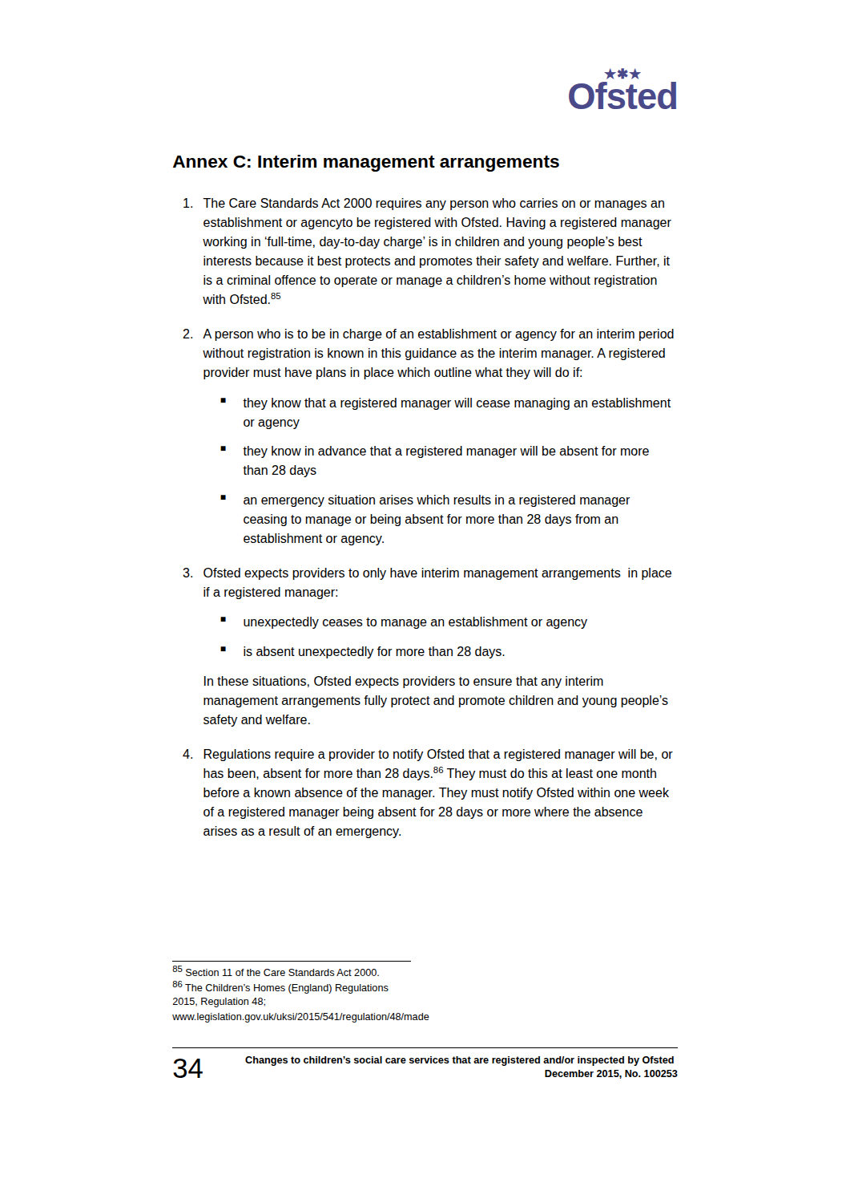★✱★ Ofsted
Annex C: Interim management arrangements
The Care Standards Act 2000 requires any person who carries on or manages an establishment or agencyto be registered with Ofsted. Having a registered manager working in ‘full-time, day-to-day charge’ is in children and young people’s best interests because it best protects and promotes their safety and welfare. Further, it is a criminal offence to operate or manage a children’s home without registration with Ofsted.85
A person who is to be in charge of an establishment or agency for an interim period without registration is known in this guidance as the interim manager. A registered provider must have plans in place which outline what they will do if:
they know that a registered manager will cease managing an establishment or agency
they know in advance that a registered manager will be absent for more than 28 days
an emergency situation arises which results in a registered manager ceasing to manage or being absent for more than 28 days from an establishment or agency.
Ofsted expects providers to only have interim management arrangements in place if a registered manager:
unexpectedly ceases to manage an establishment or agency
is absent unexpectedly for more than 28 days.
In these situations, Ofsted expects providers to ensure that any interim management arrangements fully protect and promote children and young people’s safety and welfare.
Regulations require a provider to notify Ofsted that a registered manager will be, or has been, absent for more than 28 days.86 They must do this at least one month before a known absence of the manager. They must notify Ofsted within one week of a registered manager being absent for 28 days or more where the absence arises as a result of an emergency.
85 Section 11 of the Care Standards Act 2000.
86 The Children’s Homes (England) Regulations 2015, Regulation 48;
www.legislation.gov.uk/uksi/2015/541/regulation/48/made
34
Changes to children’s social care services that are registered and/or inspected by Ofsted
December 2015, No. 100253